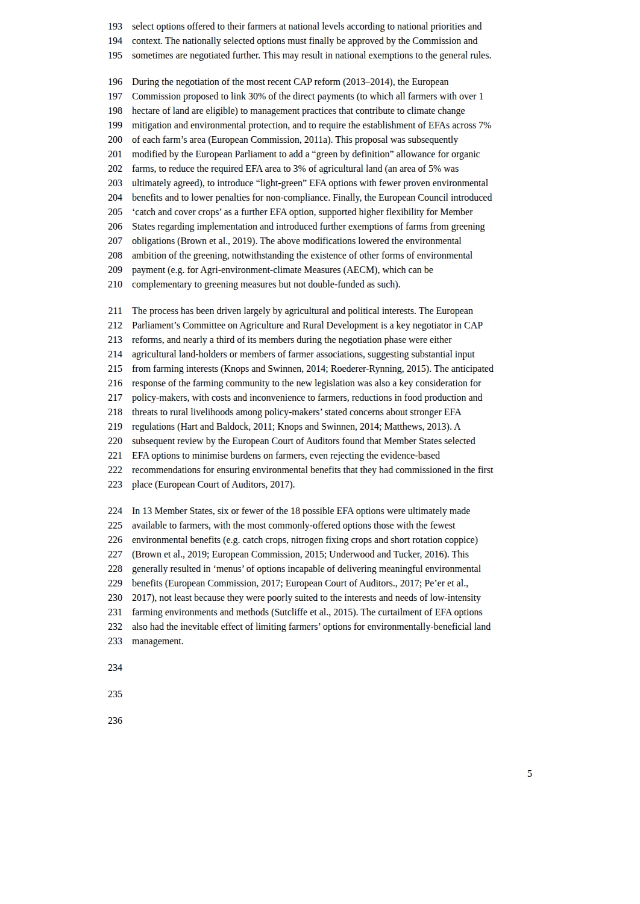193select options offered to their farmers at national levels according to national priorities and 194context. The nationally selected options must finally be approved by the Commission and 195sometimes are negotiated further. This may result in national exemptions to the general rules.
196 During the negotiation of the most recent CAP reform (2013–2014), the European 197 Commission proposed to link 30% of the direct payments (to which all farmers with over 1 198hectare of land are eligible) to management practices that contribute to climate change 199mitigation and environmental protection, and to require the establishment of EFAs across 7% 200of each farm’s area (European Commission, 2011a). This proposal was subsequently 201modified by the European Parliament to add a “green by definition” allowance for organic 202farms, to reduce the required EFA area to 3% of agricultural land (an area of 5% was 203ultimately agreed), to introduce “light-green” EFA options with fewer proven environmental 204benefits and to lower penalties for non-compliance. Finally, the European Council introduced 205‘catch and cover crops’ as a further EFA option, supported higher flexibility for Member 206 States regarding implementation and introduced further exemptions of farms from greening 207obligations (Brown et al., 2019). The above modifications lowered the environmental 208ambition of the greening, notwithstanding the existence of other forms of environmental 209payment (e.g. for Agri-environment-climate Measures (AECM), which can be 210complementary to greening measures but not double-funded as such).
211 The process has been driven largely by agricultural and political interests. The European 212 Parliament’s Committee on Agriculture and Rural Development is a key negotiator in CAP 213reforms, and nearly a third of its members during the negotiation phase were either 214agricultural land-holders or members of farmer associations, suggesting substantial input 215from farming interests (Knops and Swinnen, 2014; Roederer-Rynning, 2015). The anticipated 216response of the farming community to the new legislation was also a key consideration for 217policy-makers, with costs and inconvenience to farmers, reductions in food production and 218threats to rural livelihoods among policy-makers’ stated concerns about stronger EFA 219regulations (Hart and Baldock, 2011; Knops and Swinnen, 2014; Matthews, 2013). A 220subsequent review by the European Court of Auditors found that Member States selected 221 EFA options to minimise burdens on farmers, even rejecting the evidence-based 222recommendations for ensuring environmental benefits that they had commissioned in the first 223place (European Court of Auditors, 2017).
224 In 13 Member States, six or fewer of the 18 possible EFA options were ultimately made 225available to farmers, with the most commonly-offered options those with the fewest 226environmental benefits (e.g. catch crops, nitrogen fixing crops and short rotation coppice) 227(Brown et al., 2019; European Commission, 2015; Underwood and Tucker, 2016). This 228generally resulted in ‘menus’ of options incapable of delivering meaningful environmental 229benefits (European Commission, 2017; European Court of Auditors., 2017; Pe’er et al., 2302017), not least because they were poorly suited to the interests and needs of low-intensity 231farming environments and methods (Sutcliffe et al., 2015). The curtailment of EFA options 232also had the inevitable effect of limiting farmers’ options for environmentally-beneficial land 233management.
234
235
236
5